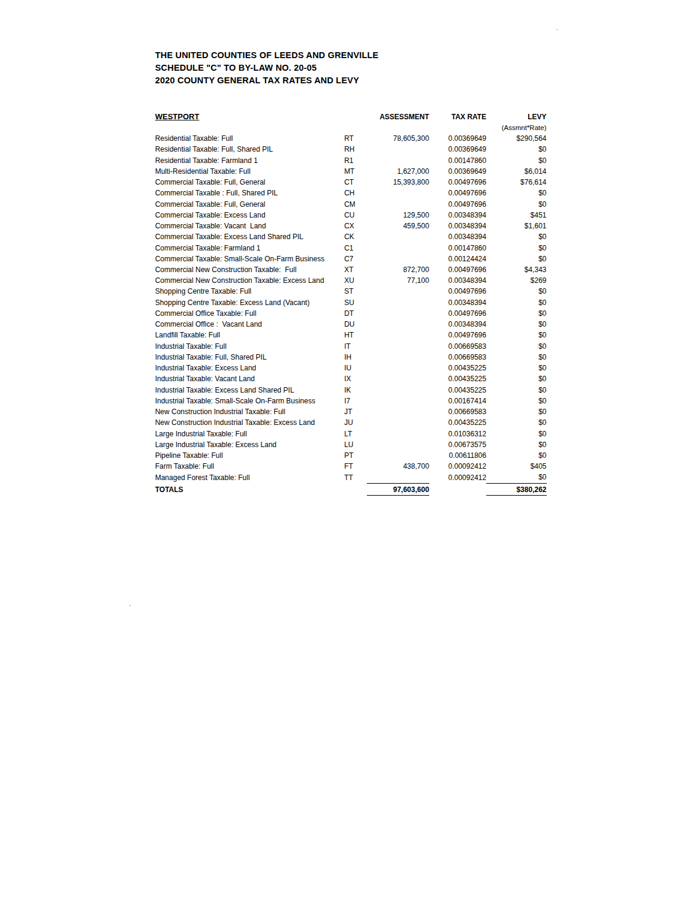.
.
THE UNITED COUNTIES OF LEEDS AND GRENVILLE SCHEDULE "C" TO BY-LAW NO. 20-05 2020 COUNTY GENERAL TAX RATES AND LEVY
| WESTPORT | | ASSESSMENT | TAX RATE | LEVY |
| --- | --- | --- | --- | --- |
| | | | | (Assmnt*Rate) |
| Residential Taxable: Full | RT | 78,605,300 | 0.00369649 | $290,564 |
| Residential Taxable: Full, Shared PIL | RH | | 0.00369649 | $0 |
| Residential Taxable: Farmland 1 | R1 | | 0.00147860 | $0 |
| Multi-Residential Taxable: Full | MT | 1,627,000 | 0.00369649 | $6,014 |
| Commercial Taxable: Full, General | CT | 15,393,800 | 0.00497696 | $76,614 |
| Commercial Taxable : Full, Shared PIL | CH | | 0.00497696 | $0 |
| Commercial Taxable: Full, General | CM | | 0.00497696 | $0 |
| Commercial Taxable: Excess Land | CU | 129,500 | 0.00348394 | $451 |
| Commercial Taxable: Vacant Land | CX | 459,500 | 0.00348394 | $1,601 |
| Commercial Taxable: Excess Land Shared PIL | CK | | 0.00348394 | $0 |
| Commercial Taxable: Farmland 1 | C1 | | 0.00147860 | $0 |
| Commercial Taxable: Small-Scale On-Farm Business | C7 | | 0.00124424 | $0 |
| Commercial New Construction Taxable: Full | XT | 872,700 | 0.00497696 | $4,343 |
| Commercial New Construction Taxable: Excess Land | XU | 77,100 | 0.00348394 | $269 |
| Shopping Centre Taxable: Full | ST | | 0.00497696 | $0 |
| Shopping Centre Taxable: Excess Land (Vacant) | SU | | 0.00348394 | $0 |
| Commercial Office Taxable: Full | DT | | 0.00497696 | $0 |
| Commercial Office : Vacant Land | DU | | 0.00348394 | $0 |
| Landfill Taxable: Full | HT | | 0.00497696 | $0 |
| Industrial Taxable: Full | IT | | 0.00669583 | $0 |
| Industrial Taxable: Full, Shared PIL | IH | | 0.00669583 | $0 |
| Industrial Taxable: Excess Land | IU | | 0.00435225 | $0 |
| Industrial Taxable: Vacant Land | IX | | 0.00435225 | $0 |
| Industrial Taxable: Excess Land Shared PIL | IK | | 0.00435225 | $0 |
| Industrial Taxable: Small-Scale On-Farm Business | I7 | | 0.00167414 | $0 |
| New Construction Industrial Taxable: Full | JT | | 0.00669583 | $0 |
| New Construction Industrial Taxable: Excess Land | JU | | 0.00435225 | $0 |
| Large Industrial Taxable: Full | LT | | 0.01036312 | $0 |
| Large Industrial Taxable: Excess Land | LU | | 0.00673575 | $0 |
| Pipeline Taxable: Full | PT | | 0.00611806 | $0 |
| Farm Taxable: Full | FT | 438,700 | 0.00092412 | $405 |
| Managed Forest Taxable: Full | TT | | 0.00092412 | $0 |
| TOTALS | | 97,603,600 | | $380,262 |